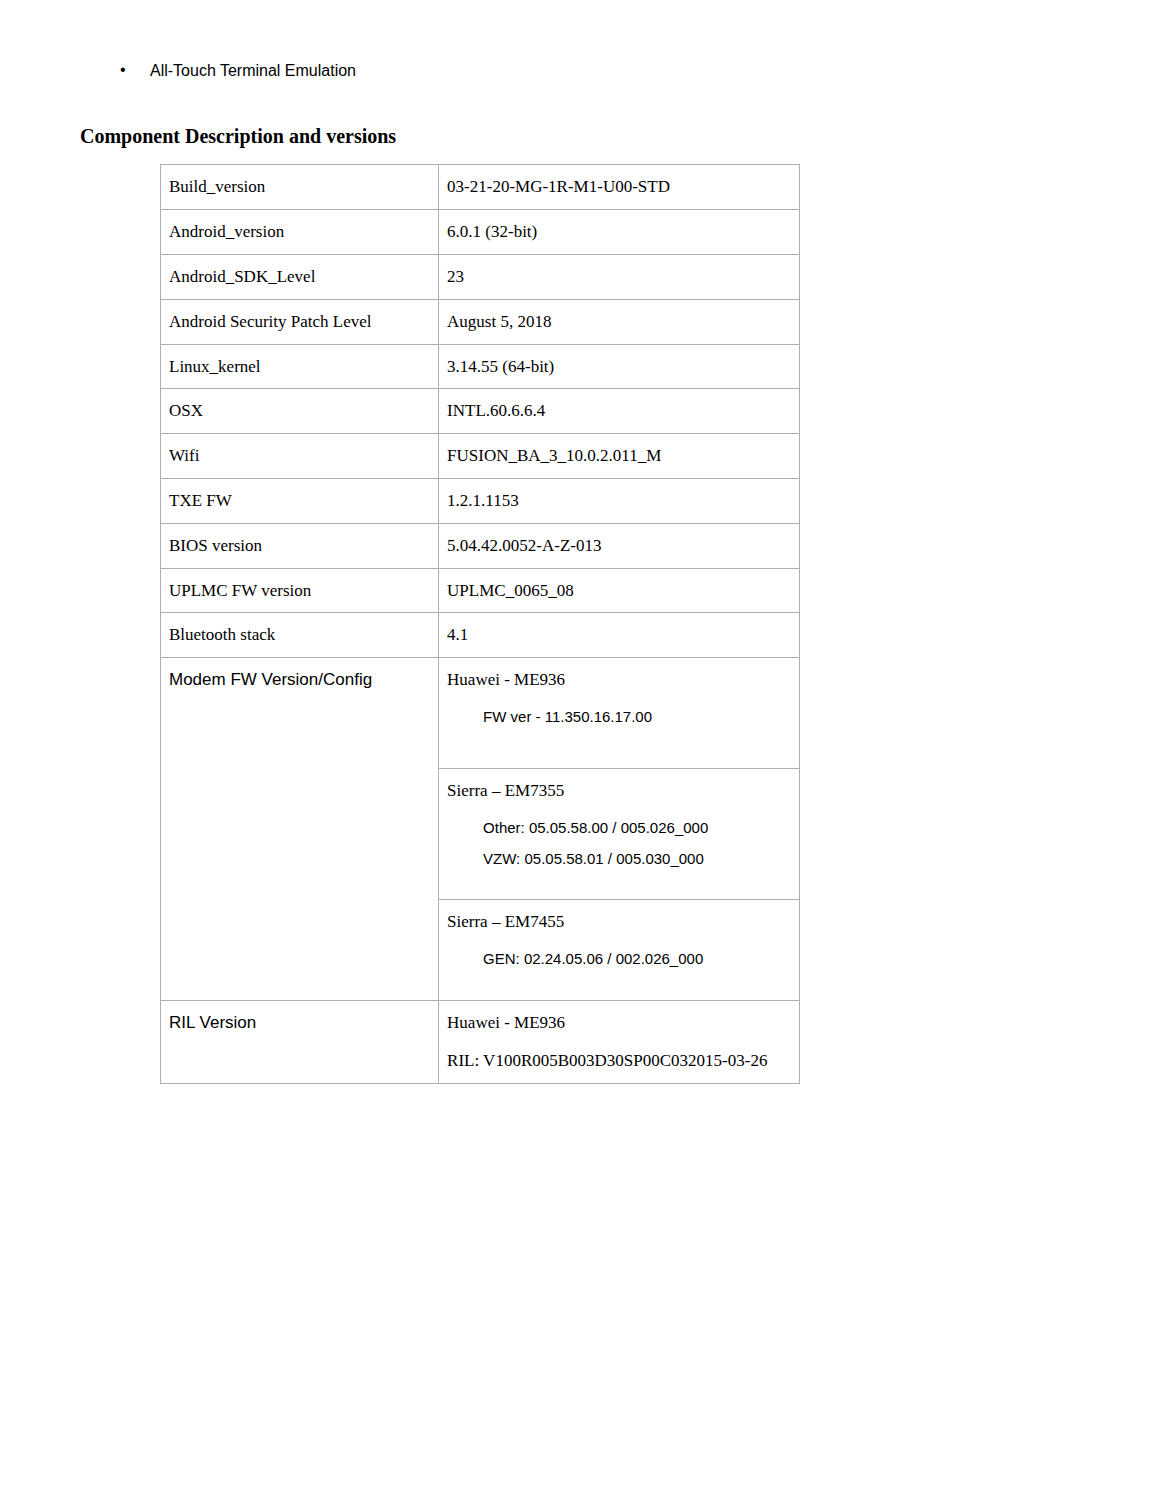All-Touch Terminal Emulation
Component Description and versions
| Build_version | 03-21-20-MG-1R-M1-U00-STD |
| Android_version | 6.0.1 (32-bit) |
| Android_SDK_Level | 23 |
| Android Security Patch Level | August 5, 2018 |
| Linux_kernel | 3.14.55 (64-bit) |
| OSX | INTL.60.6.6.4 |
| Wifi | FUSION_BA_3_10.0.2.011_M |
| TXE FW | 1.2.1.1153 |
| BIOS version | 5.04.42.0052-A-Z-013 |
| UPLMC FW version | UPLMC_0065_08 |
| Bluetooth stack | 4.1 |
| Modem FW Version/Config | Huawei - ME936 FW ver - 11.350.16.17.00 |
| Sierra – EM7355 Other: 05.05.58.00 / 005.026_000 VZW: 05.05.58.01 / 005.030_000 |
| Sierra – EM7455 GEN: 02.24.05.06 / 002.026_000 |
| RIL Version | Huawei - ME936 RIL: V100R005B003D30SP00C032015-03-26 |